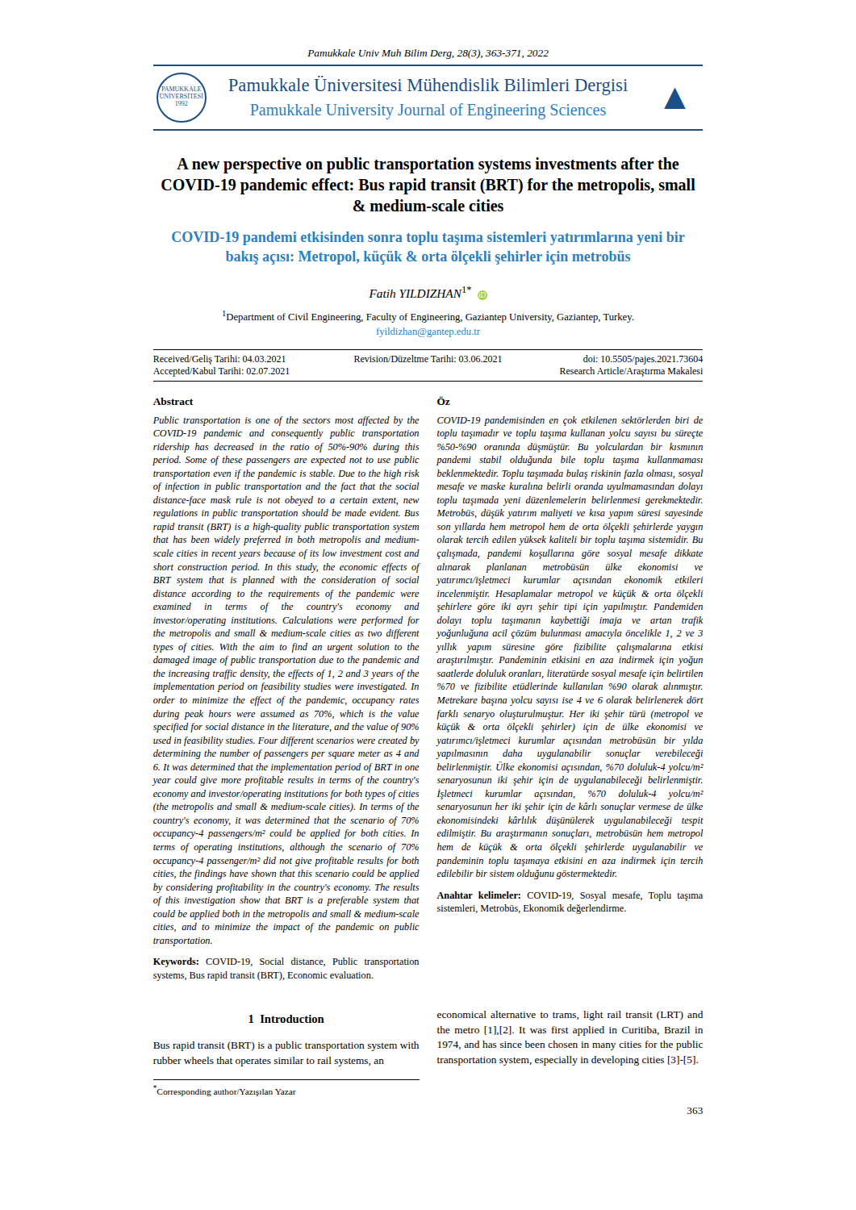Pamukkale Univ Muh Bilim Derg, 28(3), 363-371, 2022
PAMUKKALE
ÜNİVERSİTESİ
1992
Pamukkale Üniversitesi Mühendislik Bilimleri Dergisi
Pamukkale University Journal of Engineering Sciences
▲
A new perspective on public transportation systems investments after the COVID-19 pandemic effect: Bus rapid transit (BRT) for the metropolis, small & medium-scale cities
COVID-19 pandemi etkisinden sonra toplu taşıma sistemleri yatırımlarına yeni bir bakış açısı: Metropol, küçük & orta ölçekli şehirler için metrobüs
Fatih YILDIZHAN1* iD
1Department of Civil Engineering, Faculty of Engineering, Gaziantep University, Gaziantep, Turkey.
fyildizhan@gantep.edu.tr
Received/Geliş Tarihi: 04.03.2021
Accepted/Kabul Tarihi: 02.07.2021
Revision/Düzeltme Tarihi: 03.06.2021
doi: 10.5505/pajes.2021.73604
Research Article/Araştırma Makalesi
Abstract
Public transportation is one of the sectors most affected by the COVID-19 pandemic and consequently public transportation ridership has decreased in the ratio of 50%-90% during this period. Some of these passengers are expected not to use public transportation even if the pandemic is stable. Due to the high risk of infection in public transportation and the fact that the social distance-face mask rule is not obeyed to a certain extent, new regulations in public transportation should be made evident. Bus rapid transit (BRT) is a high-quality public transportation system that has been widely preferred in both metropolis and medium-scale cities in recent years because of its low investment cost and short construction period. In this study, the economic effects of BRT system that is planned with the consideration of social distance according to the requirements of the pandemic were examined in terms of the country's economy and investor/operating institutions. Calculations were performed for the metropolis and small & medium-scale cities as two different types of cities. With the aim to find an urgent solution to the damaged image of public transportation due to the pandemic and the increasing traffic density, the effects of 1, 2 and 3 years of the implementation period on feasibility studies were investigated. In order to minimize the effect of the pandemic, occupancy rates during peak hours were assumed as 70%, which is the value specified for social distance in the literature, and the value of 90% used in feasibility studies. Four different scenarios were created by determining the number of passengers per square meter as 4 and 6. It was determined that the implementation period of BRT in one year could give more profitable results in terms of the country's economy and investor/operating institutions for both types of cities (the metropolis and small & medium-scale cities). In terms of the country's economy, it was determined that the scenario of 70% occupancy-4 passengers/m² could be applied for both cities. In terms of operating institutions, although the scenario of 70% occupancy-4 passenger/m² did not give profitable results for both cities, the findings have shown that this scenario could be applied by considering profitability in the country's economy. The results of this investigation show that BRT is a preferable system that could be applied both in the metropolis and small & medium-scale cities, and to minimize the impact of the pandemic on public transportation.
Keywords: COVID-19, Social distance, Public transportation systems, Bus rapid transit (BRT), Economic evaluation.
Öz
COVID-19 pandemisinden en çok etkilenen sektörlerden biri de toplu taşımadır ve toplu taşıma kullanan yolcu sayısı bu süreçte %50-%90 oranında düşmüştür. Bu yolculardan bir kısmının pandemi stabil olduğunda bile toplu taşıma kullanmaması beklenmektedir. Toplu taşımada bulaş riskinin fazla olması, sosyal mesafe ve maske kuralına belirli oranda uyulmamasından dolayı toplu taşımada yeni düzenlemelerin belirlenmesi gerekmektedir. Metrobüs, düşük yatırım maliyeti ve kısa yapım süresi sayesinde son yıllarda hem metropol hem de orta ölçekli şehirlerde yaygın olarak tercih edilen yüksek kaliteli bir toplu taşıma sistemidir. Bu çalışmada, pandemi koşullarına göre sosyal mesafe dikkate alınarak planlanan metrobüsün ülke ekonomisi ve yatırımcı/işletmeci kurumlar açısından ekonomik etkileri incelenmiştir. Hesaplamalar metropol ve küçük & orta ölçekli şehirlere göre iki ayrı şehir tipi için yapılmıştır. Pandemiden dolayı toplu taşımanın kaybettiği imaja ve artan trafik yoğunluğuna acil çözüm bulunması amacıyla öncelikle 1, 2 ve 3 yıllık yapım süresine göre fizibilite çalışmalarına etkisi araştırılmıştır. Pandeminin etkisini en aza indirmek için yoğun saatlerde doluluk oranları, literatürde sosyal mesafe için belirtilen %70 ve fizibilite etüdlerinde kullanılan %90 olarak alınmıştır. Metrekare başına yolcu sayısı ise 4 ve 6 olarak belirlenerek dört farklı senaryo oluşturulmuştur. Her iki şehir türü (metropol ve küçük & orta ölçekli şehirler) için de ülke ekonomisi ve yatırımcı/işletmeci kurumlar açısından metrobüsün bir yılda yapılmasının daha uygulanabilir sonuçlar verebileceği belirlenmiştir. Ülke ekonomisi açısından, %70 doluluk-4 yolcu/m² senaryosunun iki şehir için de uygulanabileceği belirlenmiştir. İşletmeci kurumlar açısından, %70 doluluk-4 yolcu/m² senaryosunun her iki şehir için de kârlı sonuçlar vermese de ülke ekonomisindeki kârlılık düşünülerek uygulanabileceği tespit edilmiştir. Bu araştırmanın sonuçları, metrobüsün hem metropol hem de küçük & orta ölçekli şehirlerde uygulanabilir ve pandeminin toplu taşımaya etkisini en aza indirmek için tercih edilebilir bir sistem olduğunu göstermektedir.
Anahtar kelimeler: COVID-19, Sosyal mesafe, Toplu taşıma sistemleri, Metrobüs, Ekonomik değerlendirme.
1 Introduction
Bus rapid transit (BRT) is a public transportation system with rubber wheels that operates similar to rail systems, an
*Corresponding author/Yazışılan Yazar
economical alternative to trams, light rail transit (LRT) and the metro [1],[2]. It was first applied in Curitiba, Brazil in 1974, and has since been chosen in many cities for the public transportation system, especially in developing cities [3]-[5].
363